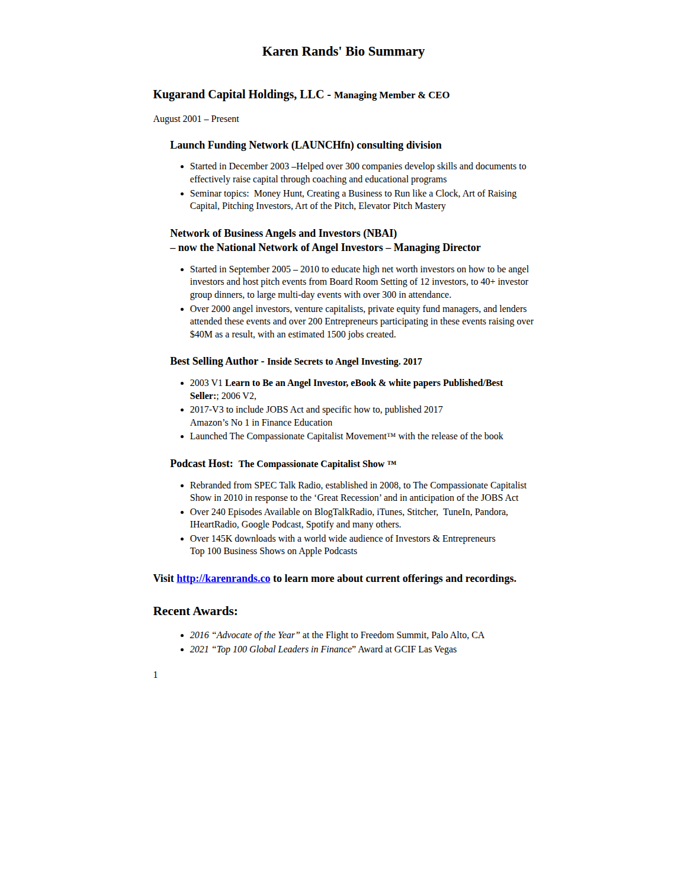Karen Rands' Bio Summary
Kugarand Capital Holdings, LLC - Managing Member & CEO
August 2001 – Present
Launch Funding Network (LAUNCHfn) consulting division
Started in December 2003 –Helped over 300 companies develop skills and documents to effectively raise capital through coaching and educational programs
Seminar topics: Money Hunt, Creating a Business to Run like a Clock, Art of Raising Capital, Pitching Investors, Art of the Pitch, Elevator Pitch Mastery
Network of Business Angels and Investors (NBAI) – now the National Network of Angel Investors – Managing Director
Started in September 2005 – 2010 to educate high net worth investors on how to be angel investors and host pitch events from Board Room Setting of 12 investors, to 40+ investor group dinners, to large multi-day events with over 300 in attendance.
Over 2000 angel investors, venture capitalists, private equity fund managers, and lenders attended these events and over 200 Entrepreneurs participating in these events raising over $40M as a result, with an estimated 1500 jobs created.
Best Selling Author - Inside Secrets to Angel Investing. 2017
2003 V1 Learn to Be an Angel Investor, eBook & white papers Published/Best Seller:; 2006 V2,
2017-V3 to include JOBS Act and specific how to, published 2017
Amazon’s No 1 in Finance Education
Launched The Compassionate Capitalist Movement™ with the release of the book
Podcast Host: The Compassionate Capitalist Show ™
Rebranded from SPEC Talk Radio, established in 2008, to The Compassionate Capitalist Show in 2010 in response to the ‘Great Recession’ and in anticipation of the JOBS Act
Over 240 Episodes Available on BlogTalkRadio, iTunes, Stitcher, TuneIn, Pandora, IHeartRadio, Google Podcast, Spotify and many others.
Over 145K downloads with a world wide audience of Investors & Entrepreneurs
Top 100 Business Shows on Apple Podcasts
Visit http://karenrands.co to learn more about current offerings and recordings.
Recent Awards:
2016 “Advocate of the Year” at the Flight to Freedom Summit, Palo Alto, CA
2021 “Top 100 Global Leaders in Finance” Award at GCIF Las Vegas
1